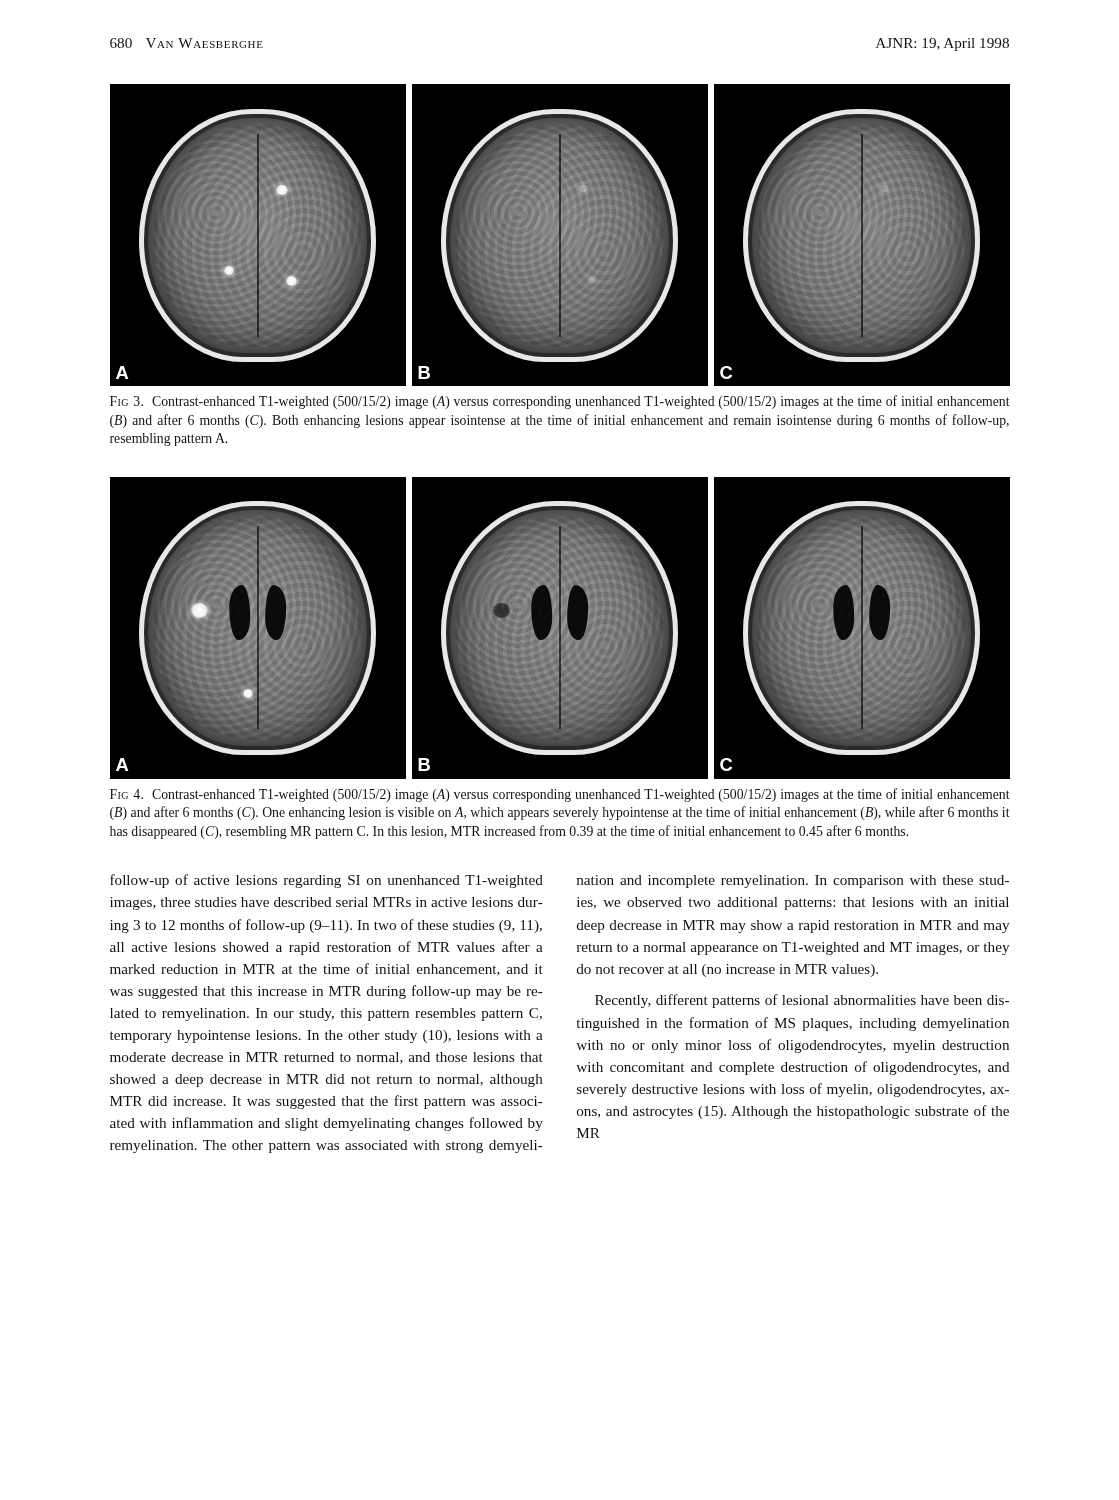680 Van Waesberghe AJNR: 19, April 1998
A
B
C
Fig 3. Contrast-enhanced T1-weighted (500/15/2) image (A) versus corresponding unenhanced T1-weighted (500/15/2) images at the time of initial enhancement (B) and after 6 months (C). Both enhancing lesions appear isointense at the time of initial enhancement and remain isointense during 6 months of follow-up, resembling pattern A.
A
B
C
Fig 4. Contrast-enhanced T1-weighted (500/15/2) image (A) versus corresponding unenhanced T1-weighted (500/15/2) images at the time of initial enhancement (B) and after 6 months (C). One enhancing lesion is visible on A, which appears severely hypointense at the time of initial enhancement (B), while after 6 months it has disappeared (C), resembling MR pattern C. In this lesion, MTR increased from 0.39 at the time of initial enhancement to 0.45 after 6 months.
follow-up of active lesions regarding SI on unenhanced T1-weighted images, three studies have described serial MTRs in active lesions during 3 to 12 months of follow-up (9–11). In two of these studies (9, 11), all active lesions showed a rapid restoration of MTR values after a marked reduction in MTR at the time of initial enhancement, and it was suggested that this increase in MTR during follow-up may be related to remyelination. In our study, this pattern resembles pattern C, temporary hypointense lesions. In the other study (10), lesions with a moderate decrease in MTR returned to normal, and those lesions that showed a deep decrease in MTR did not return to normal, although MTR did increase. It was suggested that the first pattern was associated with inflammation and slight demyelinating changes followed by remyelination. The other pattern was associated with strong demyelination and incomplete remyelination. In comparison with these studies, we observed two additional patterns: that lesions with an initial deep decrease in MTR may show a rapid restoration in MTR and may return to a normal appearance on T1-weighted and MT images, or they do not recover at all (no increase in MTR values).
Recently, different patterns of lesional abnormalities have been distinguished in the formation of MS plaques, including demyelination with no or only minor loss of oligodendrocytes, myelin destruction with concomitant and complete destruction of oligodendrocytes, and severely destructive lesions with loss of myelin, oligodendrocytes, axons, and astrocytes (15). Although the histopathologic substrate of the MR